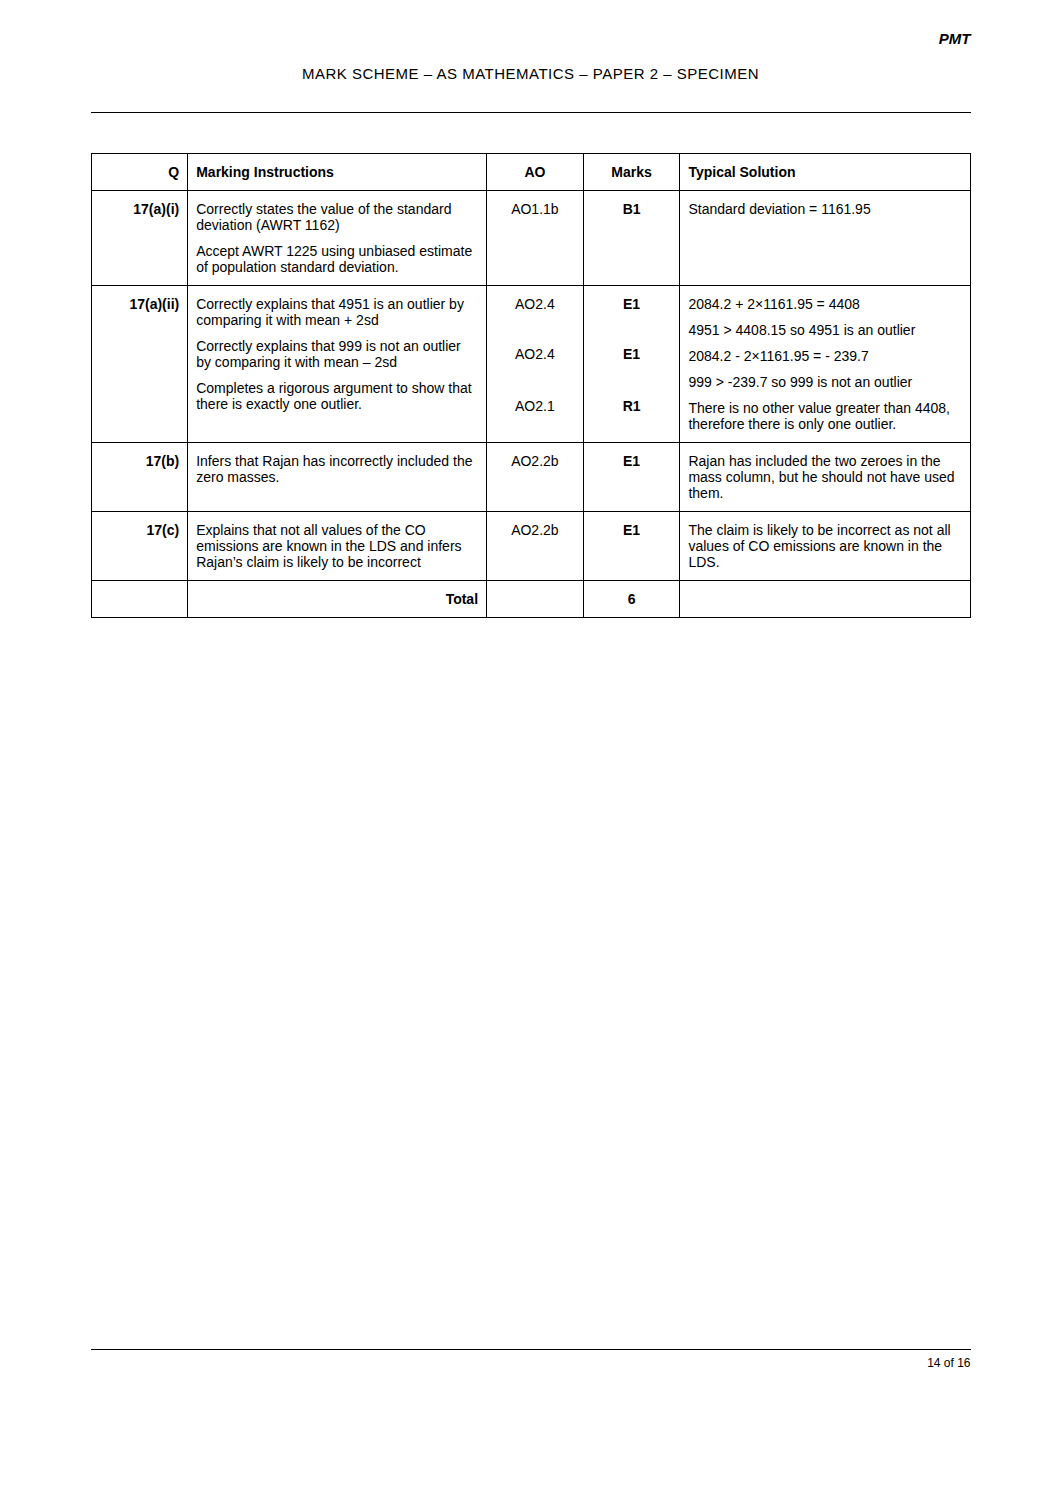PMT
MARK SCHEME – AS MATHEMATICS – PAPER 2 – SPECIMEN
| Q | Marking Instructions | AO | Marks | Typical Solution |
| --- | --- | --- | --- | --- |
| 17(a)(i) | Correctly states the value of the standard deviation (AWRT 1162) Accept AWRT 1225 using unbiased estimate of population standard deviation. | AO1.1b | B1 | Standard deviation = 1161.95 |
| 17(a)(ii) | Correctly explains that 4951 is an outlier by comparing it with mean + 2sd Correctly explains that 999 is not an outlier by comparing it with mean – 2sd Completes a rigorous argument to show that there is exactly one outlier. | AO2.4 AO2.4 AO2.1 | E1 E1 R1 | 2084.2 + 2×1161.95 = 4408 4951 > 4408.15 so 4951 is an outlier 2084.2 - 2×1161.95 = - 239.7 999 > -239.7 so 999 is not an outlier There is no other value greater than 4408, therefore there is only one outlier. |
| 17(b) | Infers that Rajan has incorrectly included the zero masses. | AO2.2b | E1 | Rajan has included the two zeroes in the mass column, but he should not have used them. |
| 17(c) | Explains that not all values of the CO emissions are known in the LDS and infers Rajan’s claim is likely to be incorrect | AO2.2b | E1 | The claim is likely to be incorrect as not all values of CO emissions are known in the LDS. |
| | Total | | 6 | |
14 of 16